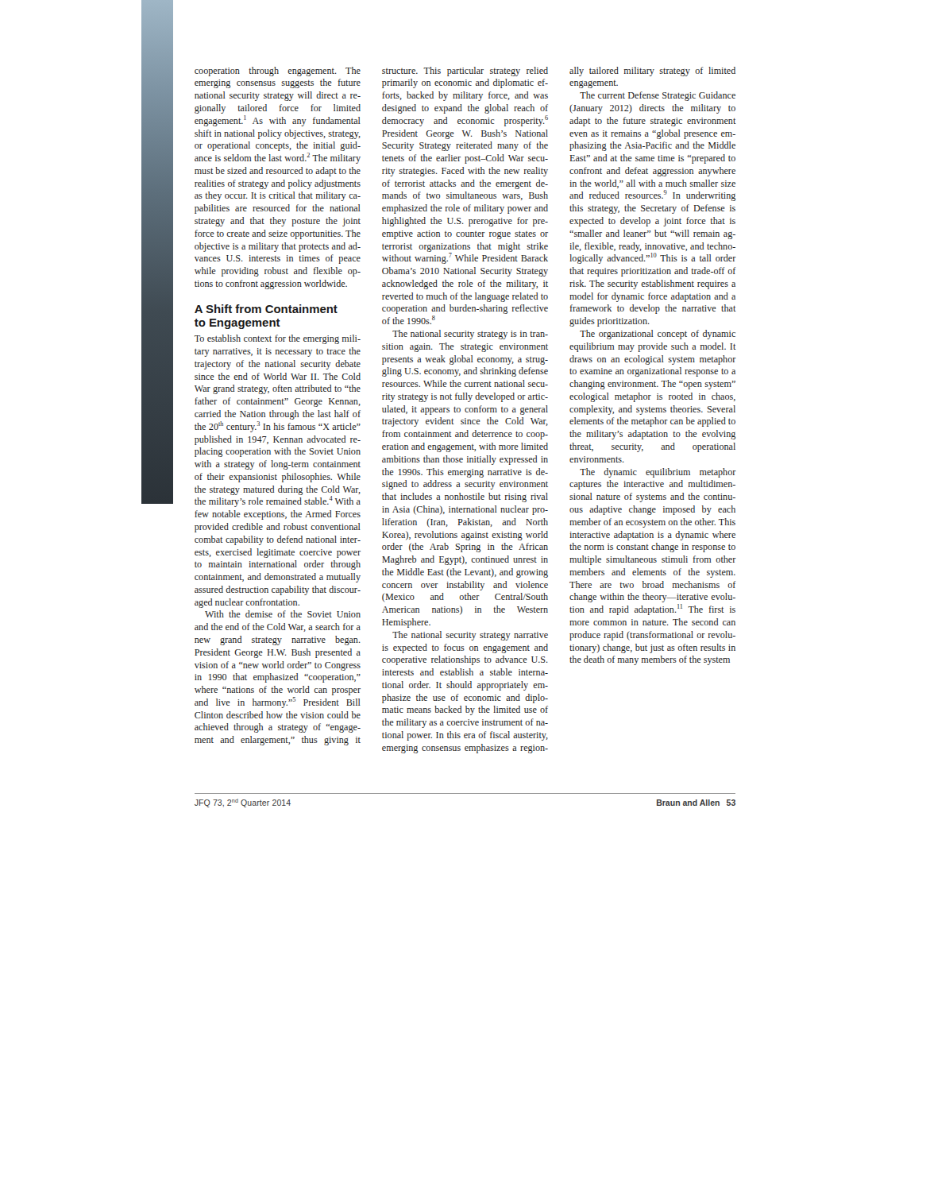cooperation through engagement. The emerging consensus suggests the future national security strategy will direct a regionally tailored force for limited engagement.1 As with any fundamental shift in national policy objectives, strategy, or operational concepts, the initial guidance is seldom the last word.2 The military must be sized and resourced to adapt to the realities of strategy and policy adjustments as they occur. It is critical that military capabilities are resourced for the national strategy and that they posture the joint force to create and seize opportunities. The objective is a military that protects and advances U.S. interests in times of peace while providing robust and flexible options to confront aggression worldwide.
A Shift from Containment
to Engagement
To establish context for the emerging military narratives, it is necessary to trace the trajectory of the national security debate since the end of World War II. The Cold War grand strategy, often attributed to “the father of containment” George Kennan, carried the Nation through the last half of the 20th century.3 In his famous “X article” published in 1947, Kennan advocated replacing cooperation with the Soviet Union with a strategy of long-term containment of their expansionist philosophies. While the strategy matured during the Cold War, the military’s role remained stable.4 With a few notable exceptions, the Armed Forces provided credible and robust conventional combat capability to defend national interests, exercised legitimate coercive power to maintain international order through containment, and demonstrated a mutually assured destruction capability that discouraged nuclear confrontation.
With the demise of the Soviet Union and the end of the Cold War, a search for a new grand strategy narrative began. President George H.W. Bush presented a vision of a “new world order” to Congress in 1990 that emphasized “cooperation,” where “nations of the world can prosper and live in harmony.”5 President Bill Clinton described how the vision could be achieved through a strategy of “engagement and enlargement,” thus giving it structure. This particular strategy relied primarily on economic and diplomatic efforts, backed by military force, and was designed to expand the global reach of democracy and economic prosperity.6 President George W. Bush’s National Security Strategy reiterated many of the tenets of the earlier post–Cold War security strategies. Faced with the new reality of terrorist attacks and the emergent demands of two simultaneous wars, Bush emphasized the role of military power and highlighted the U.S. prerogative for preemptive action to counter rogue states or terrorist organizations that might strike without warning.7 While President Barack Obama’s 2010 National Security Strategy acknowledged the role of the military, it reverted to much of the language related to cooperation and burden-sharing reflective of the 1990s.8
The national security strategy is in transition again. The strategic environment presents a weak global economy, a struggling U.S. economy, and shrinking defense resources. While the current national security strategy is not fully developed or articulated, it appears to conform to a general trajectory evident since the Cold War, from containment and deterrence to cooperation and engagement, with more limited ambitions than those initially expressed in the 1990s. This emerging narrative is designed to address a security environment that includes a nonhostile but rising rival in Asia (China), international nuclear proliferation (Iran, Pakistan, and North Korea), revolutions against existing world order (the Arab Spring in the African Maghreb and Egypt), continued unrest in the Middle East (the Levant), and growing concern over instability and violence (Mexico and other Central/South American nations) in the Western Hemisphere.
The national security strategy narrative is expected to focus on engagement and cooperative relationships to advance U.S. interests and establish a stable international order. It should appropriately emphasize the use of economic and diplomatic means backed by the limited use of the military as a coercive instrument of national power. In this era of fiscal austerity, emerging consensus emphasizes a regionally tailored military strategy of limited engagement.
The current Defense Strategic Guidance (January 2012) directs the military to adapt to the future strategic environment even as it remains a “global presence emphasizing the Asia-Pacific and the Middle East” and at the same time is “prepared to confront and defeat aggression anywhere in the world,” all with a much smaller size and reduced resources.9 In underwriting this strategy, the Secretary of Defense is expected to develop a joint force that is “smaller and leaner” but “will remain agile, flexible, ready, innovative, and technologically advanced.”10 This is a tall order that requires prioritization and trade-off of risk. The security establishment requires a model for dynamic force adaptation and a framework to develop the narrative that guides prioritization.
The organizational concept of dynamic equilibrium may provide such a model. It draws on an ecological system metaphor to examine an organizational response to a changing environment. The “open system” ecological metaphor is rooted in chaos, complexity, and systems theories. Several elements of the metaphor can be applied to the military’s adaptation to the evolving threat, security, and operational environments.
The dynamic equilibrium metaphor captures the interactive and multidimensional nature of systems and the continuous adaptive change imposed by each member of an ecosystem on the other. This interactive adaptation is a dynamic where the norm is constant change in response to multiple simultaneous stimuli from other members and elements of the system. There are two broad mechanisms of change within the theory—iterative evolution and rapid adaptation.11 The first is more common in nature. The second can produce rapid (transformational or revolutionary) change, but just as often results in the death of many members of the system
JFQ 73, 2nd Quarter 2014
Braun and Allen 53